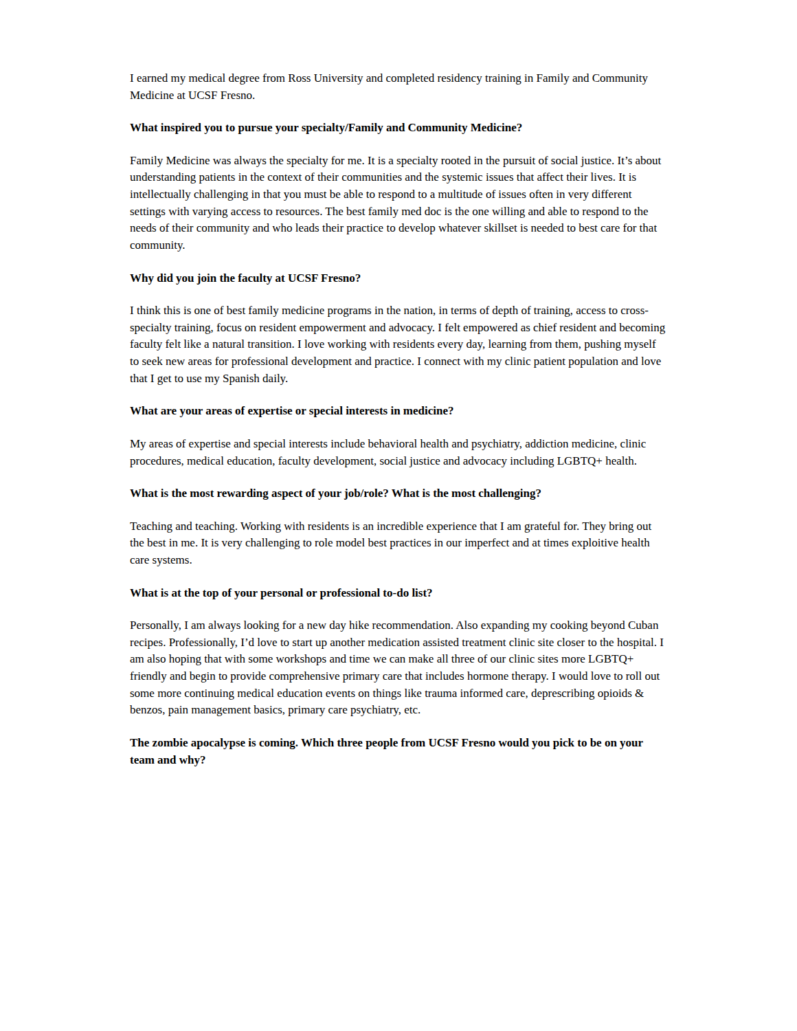I earned my medical degree from Ross University and completed residency training in Family and Community Medicine at UCSF Fresno.
What inspired you to pursue your specialty/Family and Community Medicine?
Family Medicine was always the specialty for me. It is a specialty rooted in the pursuit of social justice. It’s about understanding patients in the context of their communities and the systemic issues that affect their lives. It is intellectually challenging in that you must be able to respond to a multitude of issues often in very different settings with varying access to resources. The best family med doc is the one willing and able to respond to the needs of their community and who leads their practice to develop whatever skillset is needed to best care for that community.
Why did you join the faculty at UCSF Fresno?
I think this is one of best family medicine programs in the nation, in terms of depth of training, access to cross-specialty training, focus on resident empowerment and advocacy. I felt empowered as chief resident and becoming faculty felt like a natural transition. I love working with residents every day, learning from them, pushing myself to seek new areas for professional development and practice. I connect with my clinic patient population and love that I get to use my Spanish daily.
What are your areas of expertise or special interests in medicine?
My areas of expertise and special interests include behavioral health and psychiatry, addiction medicine, clinic procedures, medical education, faculty development, social justice and advocacy including LGBTQ+ health.
What is the most rewarding aspect of your job/role? What is the most challenging?
Teaching and teaching. Working with residents is an incredible experience that I am grateful for. They bring out the best in me. It is very challenging to role model best practices in our imperfect and at times exploitive health care systems.
What is at the top of your personal or professional to-do list?
Personally, I am always looking for a new day hike recommendation. Also expanding my cooking beyond Cuban recipes. Professionally, I’d love to start up another medication assisted treatment clinic site closer to the hospital. I am also hoping that with some workshops and time we can make all three of our clinic sites more LGBTQ+ friendly and begin to provide comprehensive primary care that includes hormone therapy. I would love to roll out some more continuing medical education events on things like trauma informed care, deprescribing opioids & benzos, pain management basics, primary care psychiatry, etc.
The zombie apocalypse is coming. Which three people from UCSF Fresno would you pick to be on your team and why?